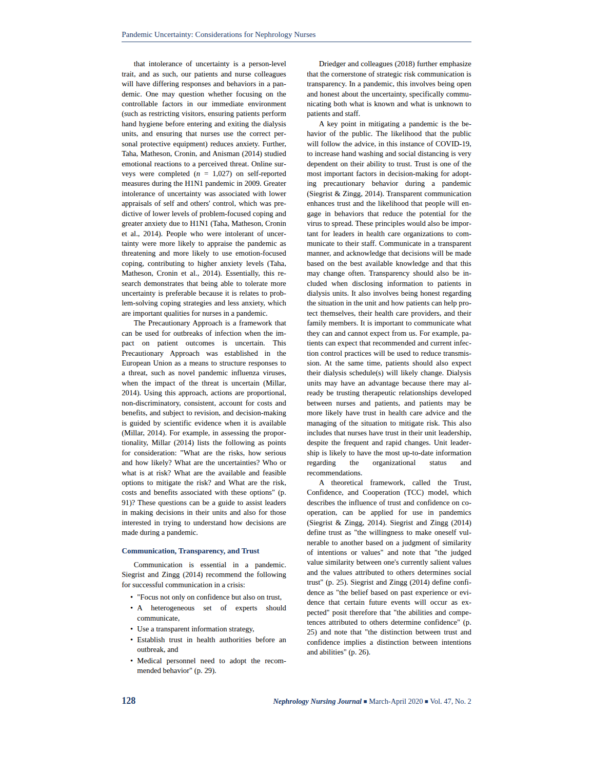Pandemic Uncertainty: Considerations for Nephrology Nurses
that intolerance of uncertainty is a person-level trait, and as such, our patients and nurse colleagues will have differing responses and behaviors in a pandemic. One may question whether focusing on the controllable factors in our immediate environment (such as restricting visitors, ensuring patients perform hand hygiene before entering and exiting the dialysis units, and ensuring that nurses use the correct personal protective equipment) reduces anxiety. Further, Taha, Matheson, Cronin, and Anisman (2014) studied emotional reactions to a perceived threat. Online surveys were completed (n = 1,027) on self-reported measures during the H1N1 pandemic in 2009. Greater intolerance of uncertainty was associated with lower appraisals of self and others' control, which was predictive of lower levels of problem-focused coping and greater anxiety due to H1N1 (Taha, Matheson, Cronin et al., 2014). People who were intolerant of uncertainty were more likely to appraise the pandemic as threatening and more likely to use emotion-focused coping, contributing to higher anxiety levels (Taha, Matheson, Cronin et al., 2014). Essentially, this research demonstrates that being able to tolerate more uncertainty is preferable because it is relates to problem-solving coping strategies and less anxiety, which are important qualities for nurses in a pandemic.
The Precautionary Approach is a framework that can be used for outbreaks of infection when the impact on patient outcomes is uncertain. This Precautionary Approach was established in the European Union as a means to structure responses to a threat, such as novel pandemic influenza viruses, when the impact of the threat is uncertain (Millar, 2014). Using this approach, actions are proportional, non-discriminatory, consistent, account for costs and benefits, and subject to revision, and decision-making is guided by scientific evidence when it is available (Millar, 2014). For example, in assessing the proportionality, Millar (2014) lists the following as points for consideration: "What are the risks, how serious and how likely? What are the uncertainties? Who or what is at risk? What are the available and feasible options to mitigate the risk? and What are the risk, costs and benefits associated with these options" (p. 91)? These questions can be a guide to assist leaders in making decisions in their units and also for those interested in trying to understand how decisions are made during a pandemic.
Communication, Transparency, and Trust
Communication is essential in a pandemic. Siegrist and Zingg (2014) recommend the following for successful communication in a crisis:
"Focus not only on confidence but also on trust,
A heterogeneous set of experts should communicate,
Use a transparent information strategy,
Establish trust in health authorities before an outbreak, and
Medical personnel need to adopt the recommended behavior" (p. 29).
Driedger and colleagues (2018) further emphasize that the cornerstone of strategic risk communication is transparency. In a pandemic, this involves being open and honest about the uncertainty, specifically communicating both what is known and what is unknown to patients and staff.
A key point in mitigating a pandemic is the behavior of the public. The likelihood that the public will follow the advice, in this instance of COVID-19, to increase hand washing and social distancing is very dependent on their ability to trust. Trust is one of the most important factors in decision-making for adopting precautionary behavior during a pandemic (Siegrist & Zingg, 2014). Transparent communication enhances trust and the likelihood that people will engage in behaviors that reduce the potential for the virus to spread. These principles would also be important for leaders in health care organizations to communicate to their staff. Communicate in a transparent manner, and acknowledge that decisions will be made based on the best available knowledge and that this may change often. Transparency should also be included when disclosing information to patients in dialysis units. It also involves being honest regarding the situation in the unit and how patients can help protect themselves, their health care providers, and their family members. It is important to communicate what they can and cannot expect from us. For example, patients can expect that recommended and current infection control practices will be used to reduce transmission. At the same time, patients should also expect their dialysis schedule(s) will likely change. Dialysis units may have an advantage because there may already be trusting therapeutic relationships developed between nurses and patients, and patients may be more likely have trust in health care advice and the managing of the situation to mitigate risk. This also includes that nurses have trust in their unit leadership, despite the frequent and rapid changes. Unit leadership is likely to have the most up-to-date information regarding the organizational status and recommendations.
A theoretical framework, called the Trust, Confidence, and Cooperation (TCC) model, which describes the influence of trust and confidence on cooperation, can be applied for use in pandemics (Siegrist & Zingg, 2014). Siegrist and Zingg (2014) define trust as "the willingness to make oneself vulnerable to another based on a judgment of similarity of intentions or values" and note that "the judged value similarity between one's currently salient values and the values attributed to others determines social trust" (p. 25). Siegrist and Zingg (2014) define confidence as "the belief based on past experience or evidence that certain future events will occur as expected" posit therefore that "the abilities and competences attributed to others determine confidence" (p. 25) and note that "the distinction between trust and confidence implies a distinction between intentions and abilities" (p. 26).
128
Nephrology Nursing Journal ■ March-April 2020 ■ Vol. 47, No. 2